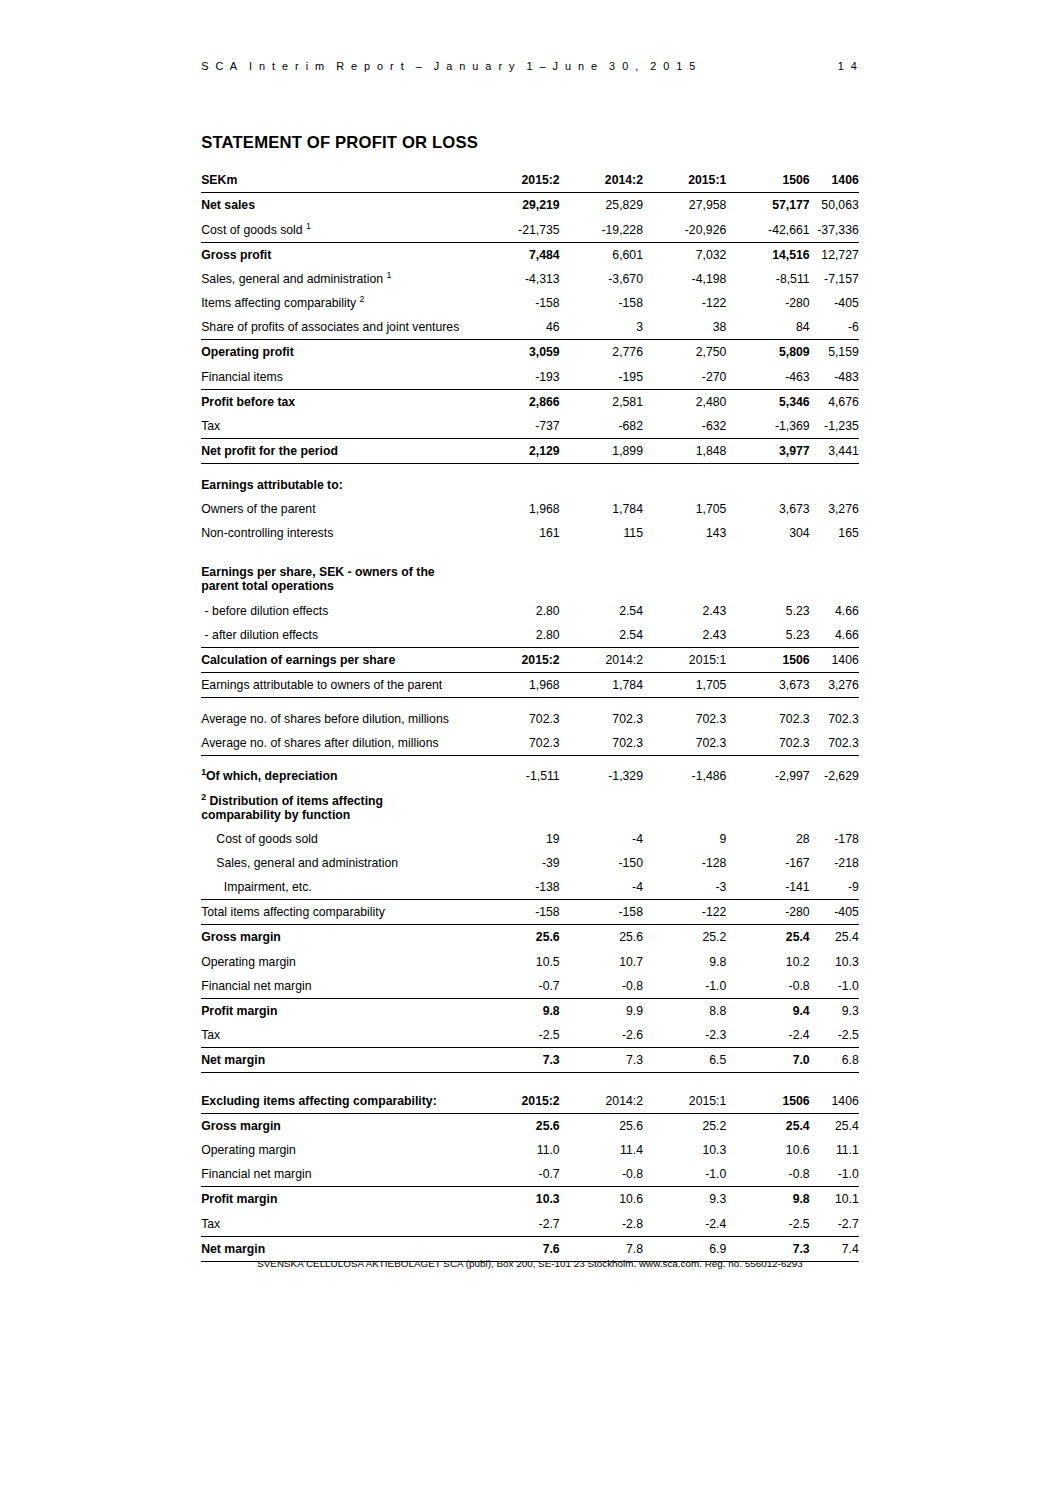S C A I n t e r i m R e p o r t – J a n u a r y 1 – J u n e 3 0 , 2 0 1 5
1 4
STATEMENT OF PROFIT OR LOSS
| SEKm | 2015:2 | 2014:2 | 2015:1 | 1506 | 1406 |
| --- | --- | --- | --- | --- | --- |
| Net sales | 29,219 | 25,829 | 27,958 | 57,177 | 50,063 |
| Cost of goods sold 1 | -21,735 | -19,228 | -20,926 | -42,661 | -37,336 |
| Gross profit | 7,484 | 6,601 | 7,032 | 14,516 | 12,727 |
| Sales, general and administration 1 | -4,313 | -3,670 | -4,198 | -8,511 | -7,157 |
| Items affecting comparability 2 | -158 | -158 | -122 | -280 | -405 |
| Share of profits of associates and joint ventures | 46 | 3 | 38 | 84 | -6 |
| Operating profit | 3,059 | 2,776 | 2,750 | 5,809 | 5,159 |
| Financial items | -193 | -195 | -270 | -463 | -483 |
| Profit before tax | 2,866 | 2,581 | 2,480 | 5,346 | 4,676 |
| Tax | -737 | -682 | -632 | -1,369 | -1,235 |
| Net profit for the period | 2,129 | 1,899 | 1,848 | 3,977 | 3,441 |
| Earnings attributable to: | | | | | |
| Owners of the parent | 1,968 | 1,784 | 1,705 | 3,673 | 3,276 |
| Non-controlling interests | 161 | 115 | 143 | 304 | 165 |
| Earnings per share, SEK - owners of the parent total operations | | | | | |
| - before dilution effects | 2.80 | 2.54 | 2.43 | 5.23 | 4.66 |
| - after dilution effects | 2.80 | 2.54 | 2.43 | 5.23 | 4.66 |
| Calculation of earnings per share | 2015:2 | 2014:2 | 2015:1 | 1506 | 1406 |
| Earnings attributable to owners of the parent | 1,968 | 1,784 | 1,705 | 3,673 | 3,276 |
| Average no. of shares before dilution, millions | 702.3 | 702.3 | 702.3 | 702.3 | 702.3 |
| Average no. of shares after dilution, millions | 702.3 | 702.3 | 702.3 | 702.3 | 702.3 |
| 1 Of which, depreciation | -1,511 | -1,329 | -1,486 | -2,997 | -2,629 |
| 2 Distribution of items affecting comparability by function | | | | | |
| Cost of goods sold | 19 | -4 | 9 | 28 | -178 |
| Sales, general and administration | -39 | -150 | -128 | -167 | -218 |
| Impairment, etc. | -138 | -4 | -3 | -141 | -9 |
| Total items affecting comparability | -158 | -158 | -122 | -280 | -405 |
| Gross margin | 25.6 | 25.6 | 25.2 | 25.4 | 25.4 |
| Operating margin | 10.5 | 10.7 | 9.8 | 10.2 | 10.3 |
| Financial net margin | -0.7 | -0.8 | -1.0 | -0.8 | -1.0 |
| Profit margin | 9.8 | 9.9 | 8.8 | 9.4 | 9.3 |
| Tax | -2.5 | -2.6 | -2.3 | -2.4 | -2.5 |
| Net margin | 7.3 | 7.3 | 6.5 | 7.0 | 6.8 |
| Excluding items affecting comparability: | 2015:2 | 2014:2 | 2015:1 | 1506 | 1406 |
| Gross margin | 25.6 | 25.6 | 25.2 | 25.4 | 25.4 |
| Operating margin | 11.0 | 11.4 | 10.3 | 10.6 | 11.1 |
| Financial net margin | -0.7 | -0.8 | -1.0 | -0.8 | -1.0 |
| Profit margin | 10.3 | 10.6 | 9.3 | 9.8 | 10.1 |
| Tax | -2.7 | -2.8 | -2.4 | -2.5 | -2.7 |
| Net margin | 7.6 | 7.8 | 6.9 | 7.3 | 7.4 |
SVENSKA CELLULOSA AKTIEBOLAGET SCA (publ), Box 200, SE-101 23 Stockholm. www.sca.com. Reg. no. 556012-6293